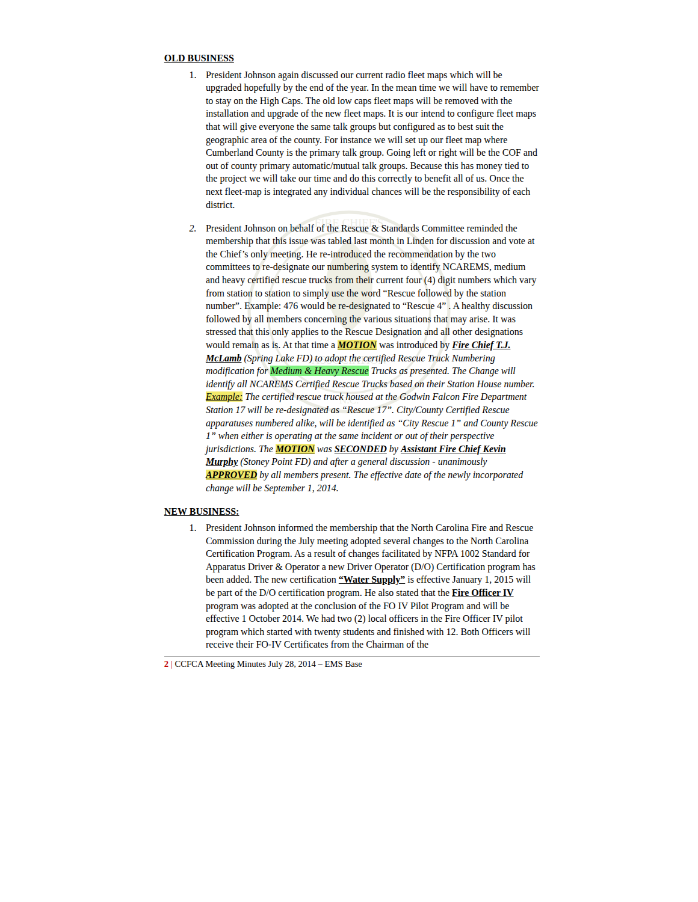FIRE CHIEF'S ASSOCIATION N.C.
OLD BUSINESS
President Johnson again discussed our current radio fleet maps which will be upgraded hopefully by the end of the year. In the mean time we will have to remember to stay on the High Caps. The old low caps fleet maps will be removed with the installation and upgrade of the new fleet maps. It is our intend to configure fleet maps that will give everyone the same talk groups but configured as to best suit the geographic area of the county. For instance we will set up our fleet map where Cumberland County is the primary talk group. Going left or right will be the COF and out of county primary automatic/mutual talk groups. Because this has money tied to the project we will take our time and do this correctly to benefit all of us. Once the next fleet-map is integrated any individual chances will be the responsibility of each district.
President Johnson on behalf of the Rescue & Standards Committee reminded the membership that this issue was tabled last month in Linden for discussion and vote at the Chief’s only meeting. He re-introduced the recommendation by the two committees to re-designate our numbering system to identify NCAREMS, medium and heavy certified rescue trucks from their current four (4) digit numbers which vary from station to station to simply use the word “Rescue followed by the station number”. Example: 476 would be re-designated to “Rescue 4” . A healthy discussion followed by all members concerning the various situations that may arise. It was stressed that this only applies to the Rescue Designation and all other designations would remain as is. At that time a MOTION was introduced by Fire Chief T.J. McLamb (Spring Lake FD) to adopt the certified Rescue Truck Numbering modification for Medium & Heavy Rescue Trucks as presented. The Change will identify all NCAREMS Certified Rescue Trucks based on their Station House number. Example: The certified rescue truck housed at the Godwin Falcon Fire Department Station 17 will be re-designated as “Rescue 17”. City/County Certified Rescue apparatuses numbered alike, will be identified as “City Rescue 1” and County Rescue 1” when either is operating at the same incident or out of their perspective jurisdictions. The MOTION was SECONDED by Assistant Fire Chief Kevin Murphy (Stoney Point FD) and after a general discussion - unanimously APPROVED by all members present. The effective date of the newly incorporated change will be September 1, 2014.
NEW BUSINESS:
President Johnson informed the membership that the North Carolina Fire and Rescue Commission during the July meeting adopted several changes to the North Carolina Certification Program. As a result of changes facilitated by NFPA 1002 Standard for Apparatus Driver & Operator a new Driver Operator (D/O) Certification program has been added. The new certification “Water Supply” is effective January 1, 2015 will be part of the D/O certification program. He also stated that the Fire Officer IV program was adopted at the conclusion of the FO IV Pilot Program and will be effective 1 October 2014. We had two (2) local officers in the Fire Officer IV pilot program which started with twenty students and finished with 12. Both Officers will receive their FO-IV Certificates from the Chairman of the
2 | CCFCA Meeting Minutes July 28, 2014 – EMS Base